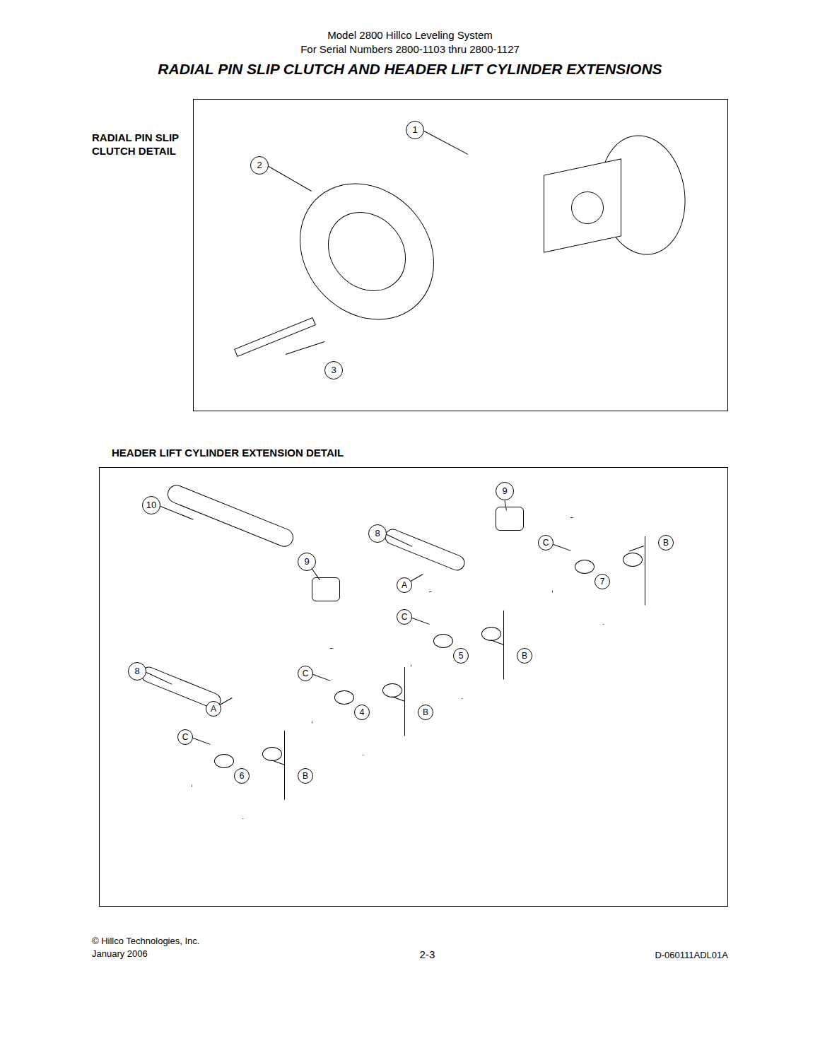Model 2800 Hillco Leveling System
For Serial Numbers 2800-1103 thru 2800-1127
RADIAL PIN SLIP CLUTCH AND HEADER LIFT CYLINDER EXTENSIONS
RADIAL PIN SLIP
CLUTCH DETAIL
1
2
3
HEADER LIFT CYLINDER EXTENSION DETAIL
10
8
9
9
8
7
5
4
6
C
B
A
C
B
C
B
A
C
B
© Hillco Technologies, Inc.
January 2006
2-3
D-060111ADL01A